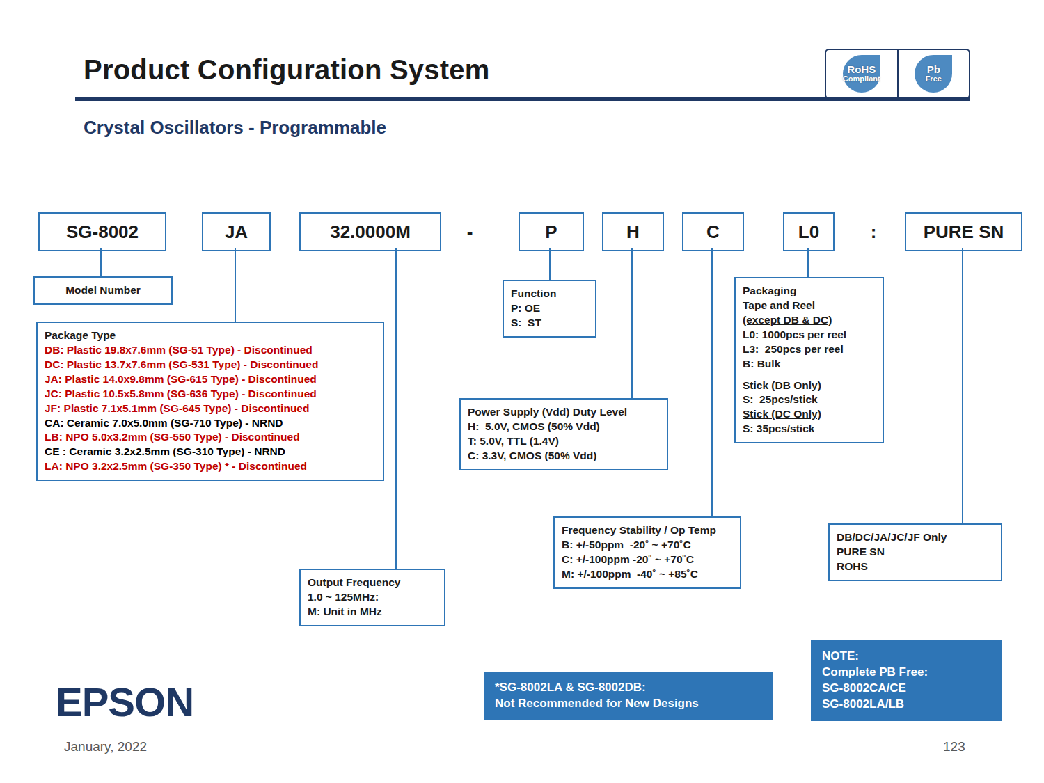Product Configuration System
Crystal Oscillators - Programmable
RoHSCompliant
PbFree
SG-8002
JA
32.0000M
-
P
H
C
L0
:
PURE SN
Model Number
Package Type
DB: Plastic 19.8x7.6mm (SG-51 Type) - Discontinued
DC: Plastic 13.7x7.6mm (SG-531 Type) - Discontinued
JA: Plastic 14.0x9.8mm (SG-615 Type) - Discontinued
JC: Plastic 10.5x5.8mm (SG-636 Type) - Discontinued
JF: Plastic 7.1x5.1mm (SG-645 Type) - Discontinued
CA: Ceramic 7.0x5.0mm (SG-710 Type) - NRND
LB: NPO 5.0x3.2mm (SG-550 Type) - Discontinued
CE : Ceramic 3.2x2.5mm (SG-310 Type) - NRND
LA: NPO 3.2x2.5mm (SG-350 Type) * - Discontinued
Output Frequency
1.0 ~ 125MHz:
M: Unit in MHz
Function
P: OE
S: ST
Power Supply (Vdd) Duty Level
H: 5.0V, CMOS (50% Vdd)
T: 5.0V, TTL (1.4V)
C: 3.3V, CMOS (50% Vdd)
Frequency Stability / Op Temp
B: +/-50ppm -20˚ ~ +70˚C
C: +/-100ppm -20˚ ~ +70˚C
M: +/-100ppm -40˚ ~ +85˚C
Packaging
Tape and Reel
(except DB & DC)
L0: 1000pcs per reel
L3: 250pcs per reel
B: Bulk
Stick (DB Only)
S: 25pcs/stick
Stick (DC Only)
S: 35pcs/stick
DB/DC/JA/JC/JF Only
PURE SN
ROHS
*SG-8002LA & SG-8002DB:
Not Recommended for New Designs
NOTE:
Complete PB Free:
SG-8002CA/CE
SG-8002LA/LB
EPSON
January, 2022
123